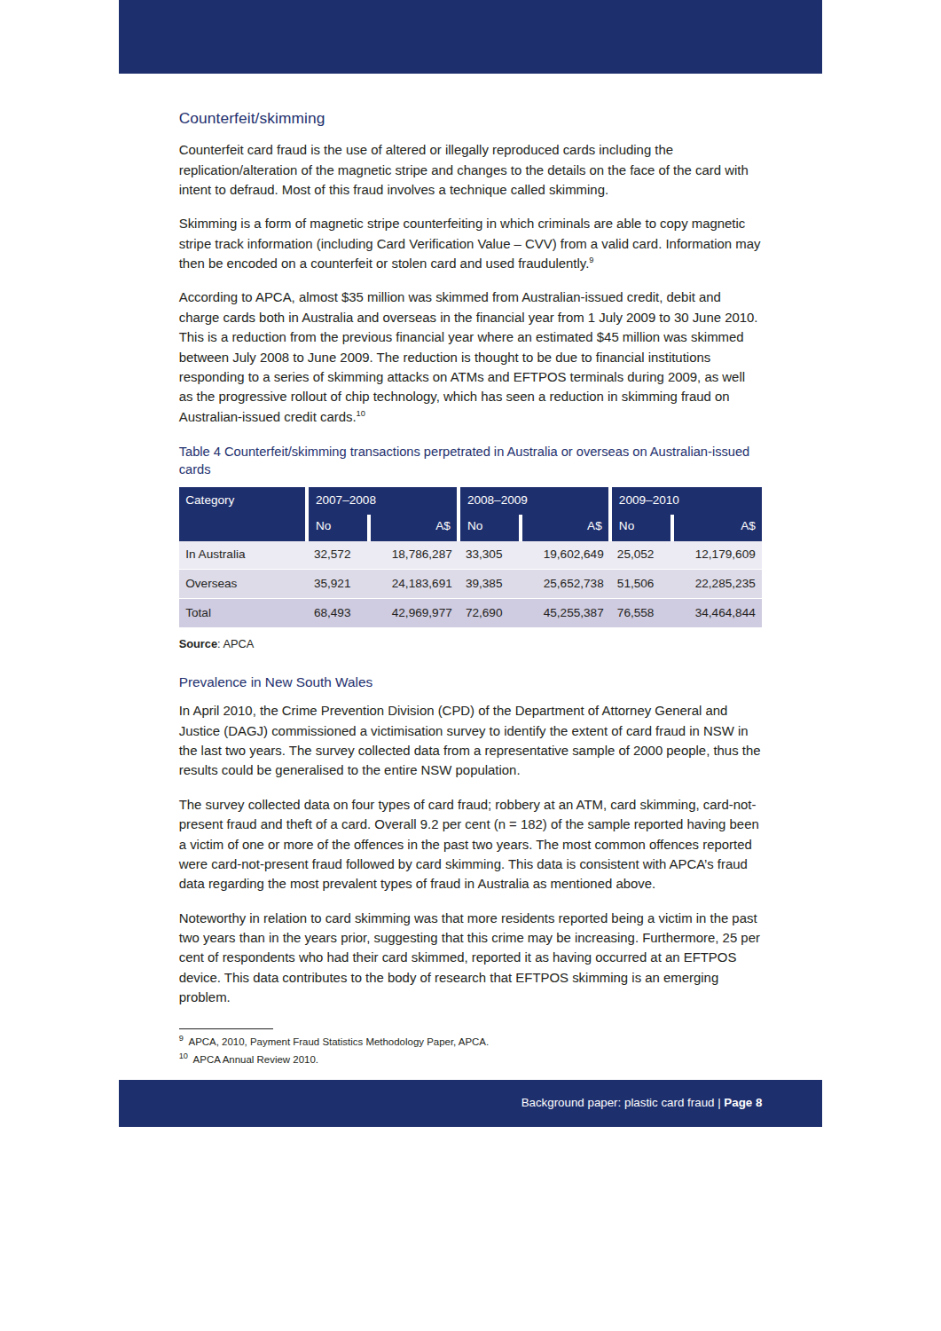Counterfeit/skimming
Counterfeit card fraud is the use of altered or illegally reproduced cards including the replication/alteration of the magnetic stripe and changes to the details on the face of the card with intent to defraud. Most of this fraud involves a technique called skimming.
Skimming is a form of magnetic stripe counterfeiting in which criminals are able to copy magnetic stripe track information (including Card Verification Value – CVV) from a valid card. Information may then be encoded on a counterfeit or stolen card and used fraudulently.9
According to APCA, almost $35 million was skimmed from Australian-issued credit, debit and charge cards both in Australia and overseas in the financial year from 1 July 2009 to 30 June 2010. This is a reduction from the previous financial year where an estimated $45 million was skimmed between July 2008 to June 2009. The reduction is thought to be due to financial institutions responding to a series of skimming attacks on ATMs and EFTPOS terminals during 2009, as well as the progressive rollout of chip technology, which has seen a reduction in skimming fraud on Australian-issued credit cards.10
Table 4 Counterfeit/skimming transactions perpetrated in Australia or overseas on Australian-issued cards
| Category | 2007–2008 | 2008–2009 | 2009–2010 |
| --- | --- | --- | --- |
| | No | A$ | No | A$ | No | A$ |
| In Australia | 32,572 | 18,786,287 | 33,305 | 19,602,649 | 25,052 | 12,179,609 |
| Overseas | 35,921 | 24,183,691 | 39,385 | 25,652,738 | 51,506 | 22,285,235 |
| Total | 68,493 | 42,969,977 | 72,690 | 45,255,387 | 76,558 | 34,464,844 |
Source: APCA
Prevalence in New South Wales
In April 2010, the Crime Prevention Division (CPD) of the Department of Attorney General and Justice (DAGJ) commissioned a victimisation survey to identify the extent of card fraud in NSW in the last two years. The survey collected data from a representative sample of 2000 people, thus the results could be generalised to the entire NSW population.
The survey collected data on four types of card fraud; robbery at an ATM, card skimming, card-not-present fraud and theft of a card. Overall 9.2 per cent (n = 182) of the sample reported having been a victim of one or more of the offences in the past two years. The most common offences reported were card-not-present fraud followed by card skimming. This data is consistent with APCA’s fraud data regarding the most prevalent types of fraud in Australia as mentioned above.
Noteworthy in relation to card skimming was that more residents reported being a victim in the past two years than in the years prior, suggesting that this crime may be increasing. Furthermore, 25 per cent of respondents who had their card skimmed, reported it as having occurred at an EFTPOS device. This data contributes to the body of research that EFTPOS skimming is an emerging problem.
9 APCA, 2010, Payment Fraud Statistics Methodology Paper, APCA.
10 APCA Annual Review 2010.
Background paper: plastic card fraud | Page 8